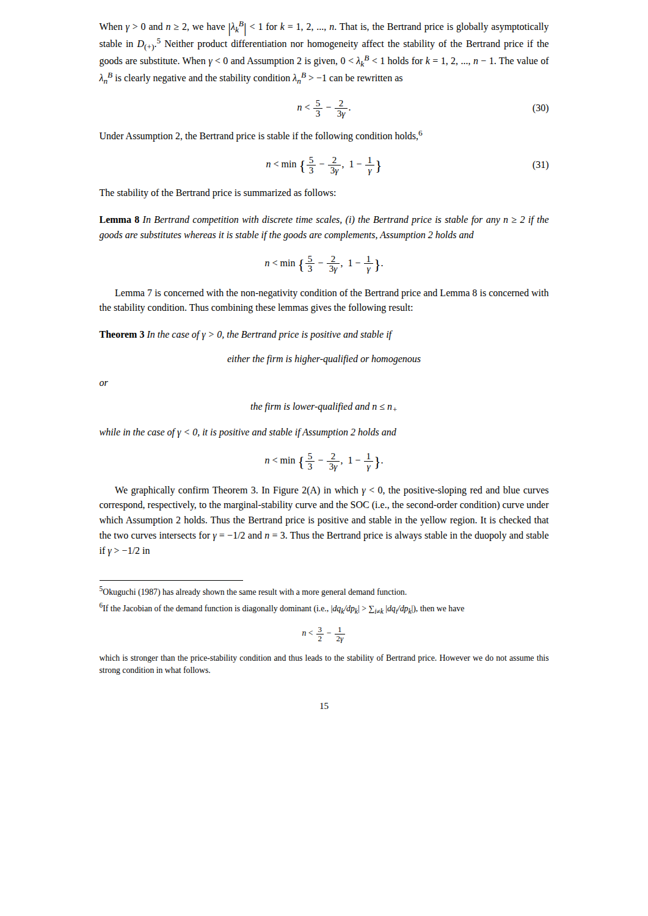When γ > 0 and n ≥ 2, we have |λkB| < 1 for k = 1, 2, ..., n. That is, the Bertrand price is globally asymptotically stable in D(+).5 Neither product differentiation nor homogeneity affect the stability of the Bertrand price if the goods are substitute. When γ < 0 and Assumption 2 is given, 0 < λkB < 1 holds for k = 1, 2, ..., n − 1. The value of λnB is clearly negative and the stability condition λnB > −1 can be rewritten as
n < 53 − 23γ. (30)
Under Assumption 2, the Bertrand price is stable if the following condition holds,6
n < min {53 − 23γ, 1 − 1 γ} (31)
The stability of the Bertrand price is summarized as follows:
Lemma 8 In Bertrand competition with discrete time scales, (i) the Bertrand price is stable for any n ≥ 2 if the goods are substitutes whereas it is stable if the goods are complements, Assumption 2 holds and
n < min {53 − 23γ, 1 − 1 γ}.
Lemma 7 is concerned with the non-negativity condition of the Bertrand price and Lemma 8 is concerned with the stability condition. Thus combining these lemmas gives the following result:
Theorem 3 In the case of γ > 0, the Bertrand price is positive and stable if
either the firm is higher-qualified or homogenous
or
the firm is lower-qualified and n ≤ n+
while in the case of γ < 0, it is positive and stable if Assumption 2 holds and
n < min {53 − 23γ, 1 − 1 γ}.
We graphically confirm Theorem 3. In Figure 2(A) in which γ < 0, the positive-sloping red and blue curves correspond, respectively, to the marginal-stability curve and the SOC (i.e., the second-order condition) curve under which Assumption 2 holds. Thus the Bertrand price is positive and stable in the yellow region. It is checked that the two curves intersects for γ = −1/2 and n = 3. Thus the Bertrand price is always stable in the duopoly and stable if γ > −1/2 in
5Okuguchi (1987) has already shown the same result with a more general demand function.
6If the Jacobian of the demand function is diagonally dominant (i.e., |dqk/dpk| > ∑i≠k |dqi/dpk|), then we have
n < 32 − 12γ
which is stronger than the price-stability condition and thus leads to the stability of Bertrand price. However we do not assume this strong condition in what follows.
15